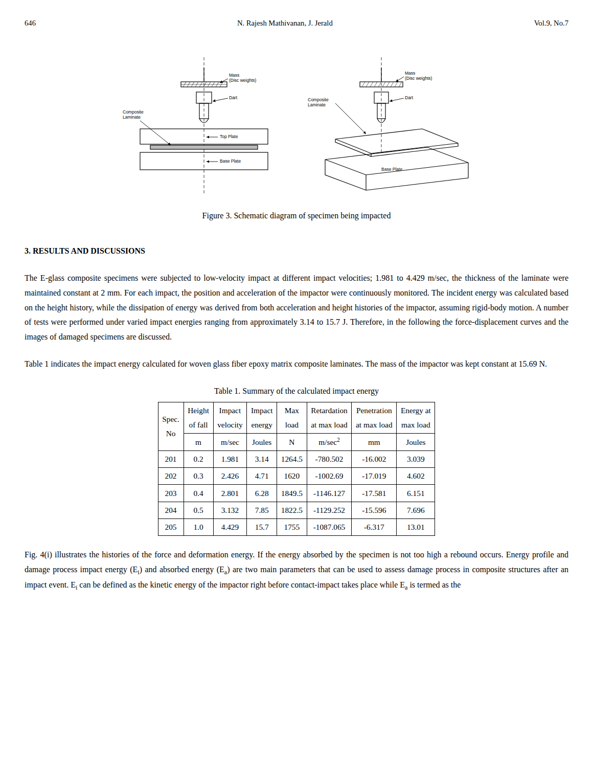646 N. Rajesh Mathivanan, J. Jerald Vol.9, No.7
Mass (Disc weights) Dart Top Plate Base Plate Composite Laminate Mass (Disc weights) Dart Composite Laminate Base Plate
Figure 3. Schematic diagram of specimen being impacted
3. RESULTS AND DISCUSSIONS
The E-glass composite specimens were subjected to low-velocity impact at different impact velocities; 1.981 to 4.429 m/sec, the thickness of the laminate were maintained constant at 2 mm. For each impact, the position and acceleration of the impactor were continuously monitored. The incident energy was calculated based on the height history, while the dissipation of energy was derived from both acceleration and height histories of the impactor, assuming rigid-body motion. A number of tests were performed under varied impact energies ranging from approximately 3.14 to 15.7 J. Therefore, in the following the force-displacement curves and the images of damaged specimens are discussed.
Table 1 indicates the impact energy calculated for woven glass fiber epoxy matrix composite laminates. The mass of the impactor was kept constant at 15.69 N.
Table 1. Summary of the calculated impact energy
| Spec. No | Height of fall | Impact velocity | Impact energy | Max load | Retardation at max load | Penetration at max load | Energy at max load |
| --- | --- | --- | --- | --- | --- | --- | --- |
| m | m/sec | Joules | N | m/sec 2 | mm | Joules |
| 201 | 0.2 | 1.981 | 3.14 | 1264.5 | -780.502 | -16.002 | 3.039 |
| 202 | 0.3 | 2.426 | 4.71 | 1620 | -1002.69 | -17.019 | 4.602 |
| 203 | 0.4 | 2.801 | 6.28 | 1849.5 | -1146.127 | -17.581 | 6.151 |
| 204 | 0.5 | 3.132 | 7.85 | 1822.5 | -1129.252 | -15.596 | 7.696 |
| 205 | 1.0 | 4.429 | 15.7 | 1755 | -1087.065 | -6.317 | 13.01 |
Fig. 4(i) illustrates the histories of the force and deformation energy. If the energy absorbed by the specimen is not too high a rebound occurs. Energy profile and damage process impact energy (Ei) and absorbed energy (Ea) are two main parameters that can be used to assess damage process in composite structures after an impact event. Ei can be defined as the kinetic energy of the impactor right before contact-impact takes place while Ea is termed as the